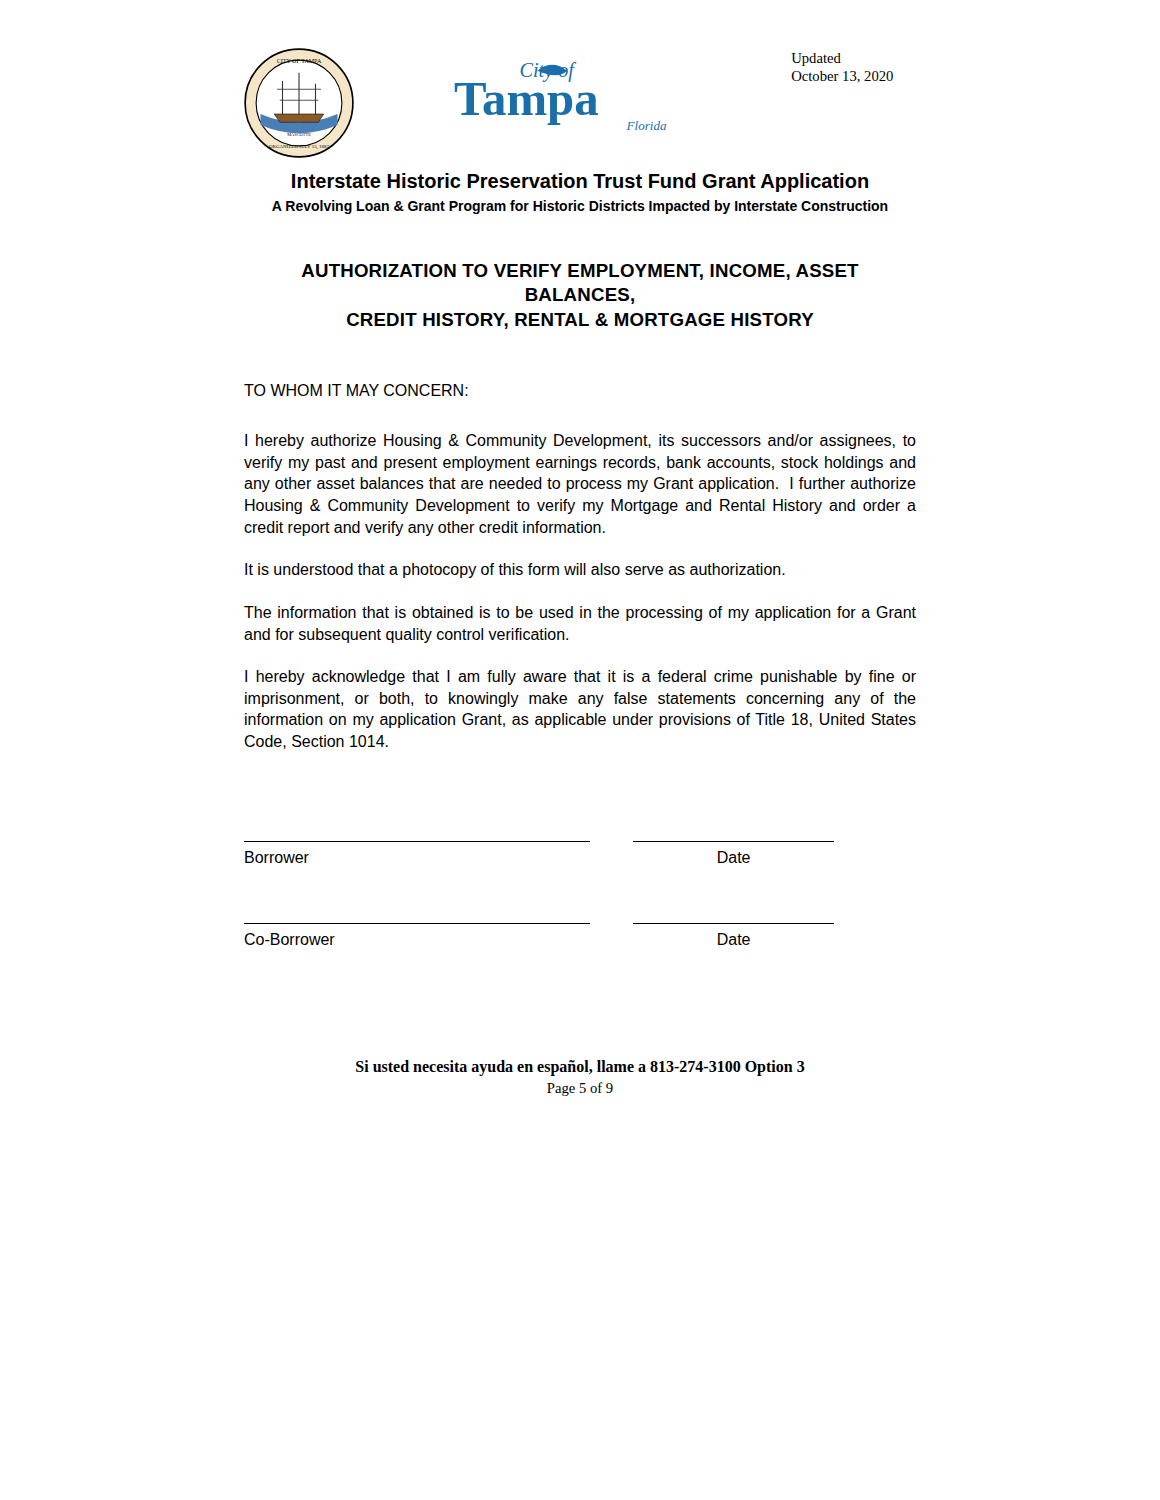Updated
October 13, 2020
Interstate Historic Preservation Trust Fund Grant Application
A Revolving Loan & Grant Program for Historic Districts Impacted by Interstate Construction
AUTHORIZATION TO VERIFY EMPLOYMENT, INCOME, ASSET BALANCES,
CREDIT HISTORY, RENTAL & MORTGAGE HISTORY
TO WHOM IT MAY CONCERN:
I hereby authorize Housing & Community Development, its successors and/or assignees, to verify my past and present employment earnings records, bank accounts, stock holdings and any other asset balances that are needed to process my Grant application. I further authorize Housing & Community Development to verify my Mortgage and Rental History and order a credit report and verify any other credit information.
It is understood that a photocopy of this form will also serve as authorization.
The information that is obtained is to be used in the processing of my application for a Grant and for subsequent quality control verification.
I hereby acknowledge that I am fully aware that it is a federal crime punishable by fine or imprisonment, or both, to knowingly make any false statements concerning any of the information on my application Grant, as applicable under provisions of Title 18, United States Code, Section 1014.
Borrower
Date
Co-Borrower
Date
Si usted necesita ayuda en español, llame a 813-274-3100 Option 3
Page 5 of 9